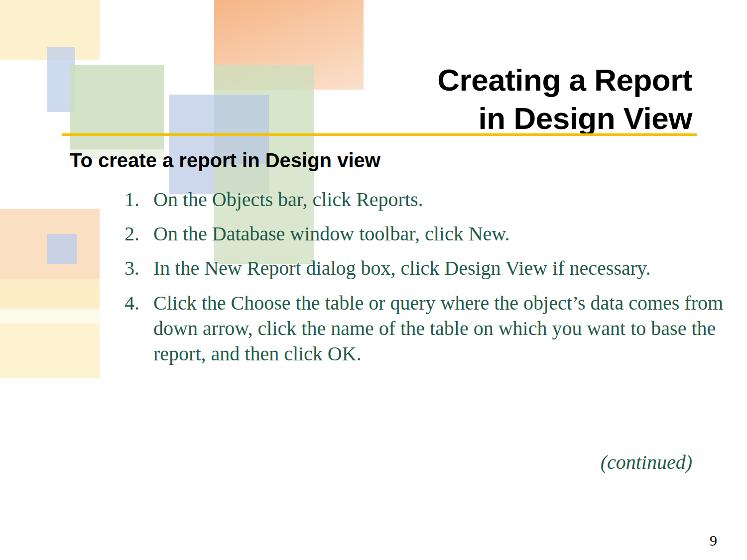Creating a Report
in Design View
To create a report in Design view
On the Objects bar, click Reports.
On the Database window toolbar, click New.
In the New Report dialog box, click Design View if necessary.
Click the Choose the table or query where the object’s data comes from down arrow, click the name of the table on which you want to base the report, and then click OK.
(continued)
9